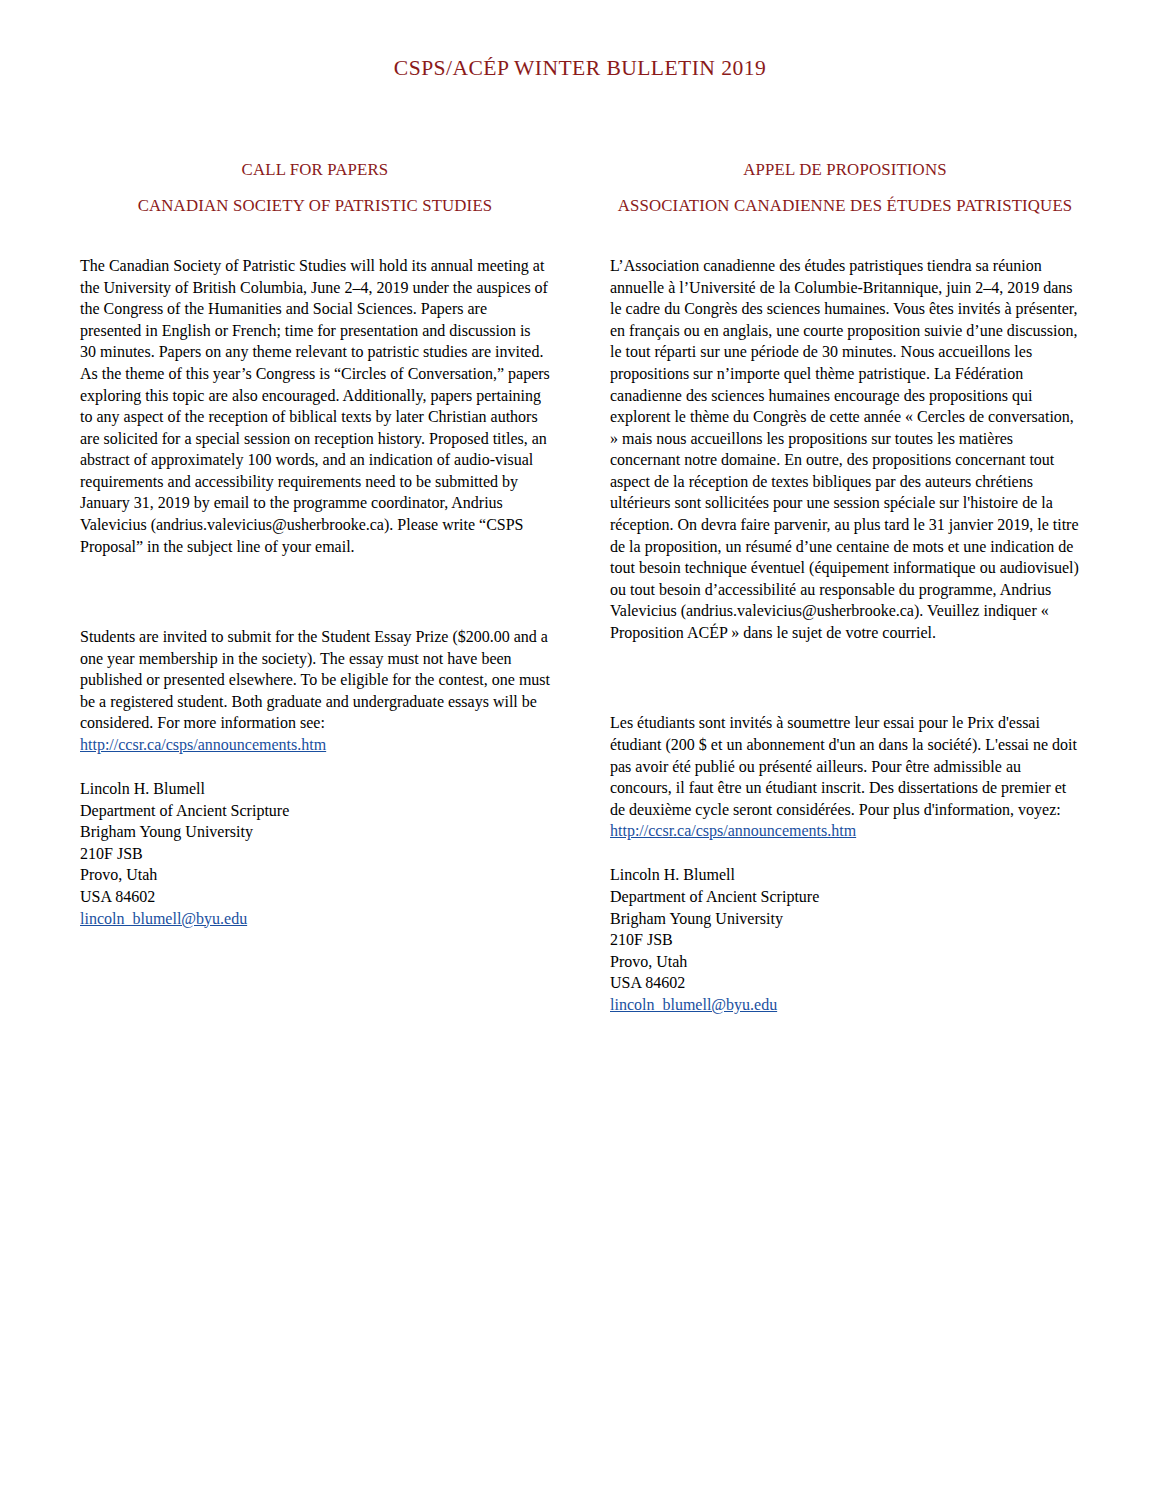CSPS/ACÉP WINTER BULLETIN 2019
CALL FOR PAPERS
CANADIAN SOCIETY OF PATRISTIC STUDIES
The Canadian Society of Patristic Studies will hold its annual meeting at the University of British Columbia, June 2–4, 2019 under the auspices of the Congress of the Humanities and Social Sciences. Papers are presented in English or French; time for presentation and discussion is 30 minutes. Papers on any theme relevant to patristic studies are invited. As the theme of this year’s Congress is “Circles of Conversation,” papers exploring this topic are also encouraged. Additionally, papers pertaining to any aspect of the reception of biblical texts by later Christian authors are solicited for a special session on reception history. Proposed titles, an abstract of approximately 100 words, and an indication of audio-visual requirements and accessibility requirements need to be submitted by January 31, 2019 by email to the programme coordinator, Andrius Valevicius (andrius.valevicius@usherbrooke.ca). Please write “CSPS Proposal” in the subject line of your email.
Students are invited to submit for the Student Essay Prize ($200.00 and a one year membership in the society). The essay must not have been published or presented elsewhere. To be eligible for the contest, one must be a registered student. Both graduate and undergraduate essays will be considered. For more information see: http://ccsr.ca/csps/announcements.htm
Lincoln H. Blumell
Department of Ancient Scripture
Brigham Young University
210F JSB
Provo, Utah
USA 84602
lincoln_blumell@byu.edu
APPEL DE PROPOSITIONS
ASSOCIATION CANADIENNE DES ÉTUDES PATRISTIQUES
L’Association canadienne des études patristiques tiendra sa réunion annuelle à l’Université de la Columbie-Britannique, juin 2–4, 2019 dans le cadre du Congrès des sciences humaines. Vous êtes invités à présenter, en français ou en anglais, une courte proposition suivie d’une discussion, le tout réparti sur une période de 30 minutes. Nous accueillons les propositions sur n’importe quel thème patristique. La Fédération canadienne des sciences humaines encourage des propositions qui explorent le thème du Congrès de cette année « Cercles de conversation, » mais nous accueillons les propositions sur toutes les matières concernant notre domaine. En outre, des propositions concernant tout aspect de la réception de textes bibliques par des auteurs chrétiens ultérieurs sont sollicitées pour une session spéciale sur l'histoire de la réception. On devra faire parvenir, au plus tard le 31 janvier 2019, le titre de la proposition, un résumé d’une centaine de mots et une indication de tout besoin technique éventuel (équipement informatique ou audiovisuel) ou tout besoin d’accessibilité au responsable du programme, Andrius Valevicius (andrius.valevicius@usherbrooke.ca). Veuillez indiquer « Proposition ACÉP » dans le sujet de votre courriel.
Les étudiants sont invités à soumettre leur essai pour le Prix d'essai étudiant (200 $ et un abonnement d'un an dans la société). L'essai ne doit pas avoir été publié ou présenté ailleurs. Pour être admissible au concours, il faut être un étudiant inscrit. Des dissertations de premier et de deuxième cycle seront considérées. Pour plus d'information, voyez:
http://ccsr.ca/csps/announcements.htm
Lincoln H. Blumell
Department of Ancient Scripture
Brigham Young University
210F JSB
Provo, Utah
USA 84602
lincoln_blumell@byu.edu